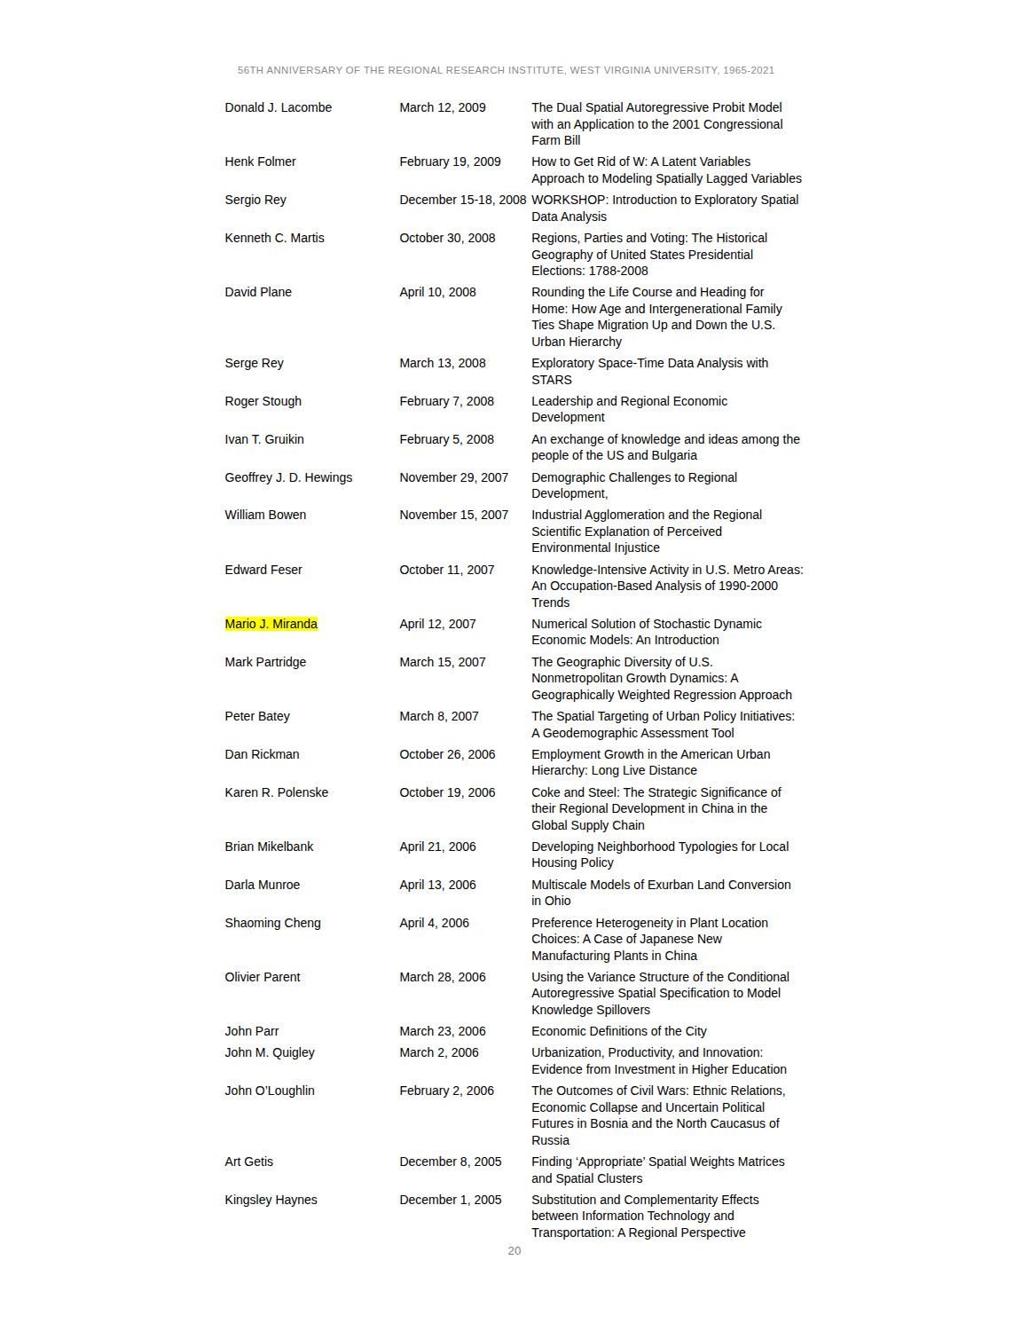56th Anniversary of the Regional Research Institute, West Virginia University, 1965-2021
| Donald J. Lacombe | March 12, 2009 | The Dual Spatial Autoregressive Probit Model with an Application to the 2001 Congressional Farm Bill |
| Henk Folmer | February 19, 2009 | How to Get Rid of W: A Latent Variables Approach to Modeling Spatially Lagged Variables |
| Sergio Rey | December 15-18, 2008 | WORKSHOP: Introduction to Exploratory Spatial Data Analysis |
| Kenneth C. Martis | October 30, 2008 | Regions, Parties and Voting: The Historical Geography of United States Presidential Elections: 1788-2008 |
| David Plane | April 10, 2008 | Rounding the Life Course and Heading for Home: How Age and Intergenerational Family Ties Shape Migration Up and Down the U.S. Urban Hierarchy |
| Serge Rey | March 13, 2008 | Exploratory Space-Time Data Analysis with STARS |
| Roger Stough | February 7, 2008 | Leadership and Regional Economic Development |
| Ivan T. Gruikin | February 5, 2008 | An exchange of knowledge and ideas among the people of the US and Bulgaria |
| Geoffrey J. D. Hewings | November 29, 2007 | Demographic Challenges to Regional Development, |
| William Bowen | November 15, 2007 | Industrial Agglomeration and the Regional Scientific Explanation of Perceived Environmental Injustice |
| Edward Feser | October 11, 2007 | Knowledge-Intensive Activity in U.S. Metro Areas: An Occupation-Based Analysis of 1990-2000 Trends |
| Mario J. Miranda | April 12, 2007 | Numerical Solution of Stochastic Dynamic Economic Models: An Introduction |
| Mark Partridge | March 15, 2007 | The Geographic Diversity of U.S. Nonmetropolitan Growth Dynamics: A Geographically Weighted Regression Approach |
| Peter Batey | March 8, 2007 | The Spatial Targeting of Urban Policy Initiatives: A Geodemographic Assessment Tool |
| Dan Rickman | October 26, 2006 | Employment Growth in the American Urban Hierarchy: Long Live Distance |
| Karen R. Polenske | October 19, 2006 | Coke and Steel: The Strategic Significance of their Regional Development in China in the Global Supply Chain |
| Brian Mikelbank | April 21, 2006 | Developing Neighborhood Typologies for Local Housing Policy |
| Darla Munroe | April 13, 2006 | Multiscale Models of Exurban Land Conversion in Ohio |
| Shaoming Cheng | April 4, 2006 | Preference Heterogeneity in Plant Location Choices: A Case of Japanese New Manufacturing Plants in China |
| Olivier Parent | March 28, 2006 | Using the Variance Structure of the Conditional Autoregressive Spatial Specification to Model Knowledge Spillovers |
| John Parr | March 23, 2006 | Economic Definitions of the City |
| John M. Quigley | March 2, 2006 | Urbanization, Productivity, and Innovation: Evidence from Investment in Higher Education |
| John O’Loughlin | February 2, 2006 | The Outcomes of Civil Wars: Ethnic Relations, Economic Collapse and Uncertain Political Futures in Bosnia and the North Caucasus of Russia |
| Art Getis | December 8, 2005 | Finding ‘Appropriate’ Spatial Weights Matrices and Spatial Clusters |
| Kingsley Haynes | December 1, 2005 | Substitution and Complementarity Effects between Information Technology and Transportation: A Regional Perspective |
20